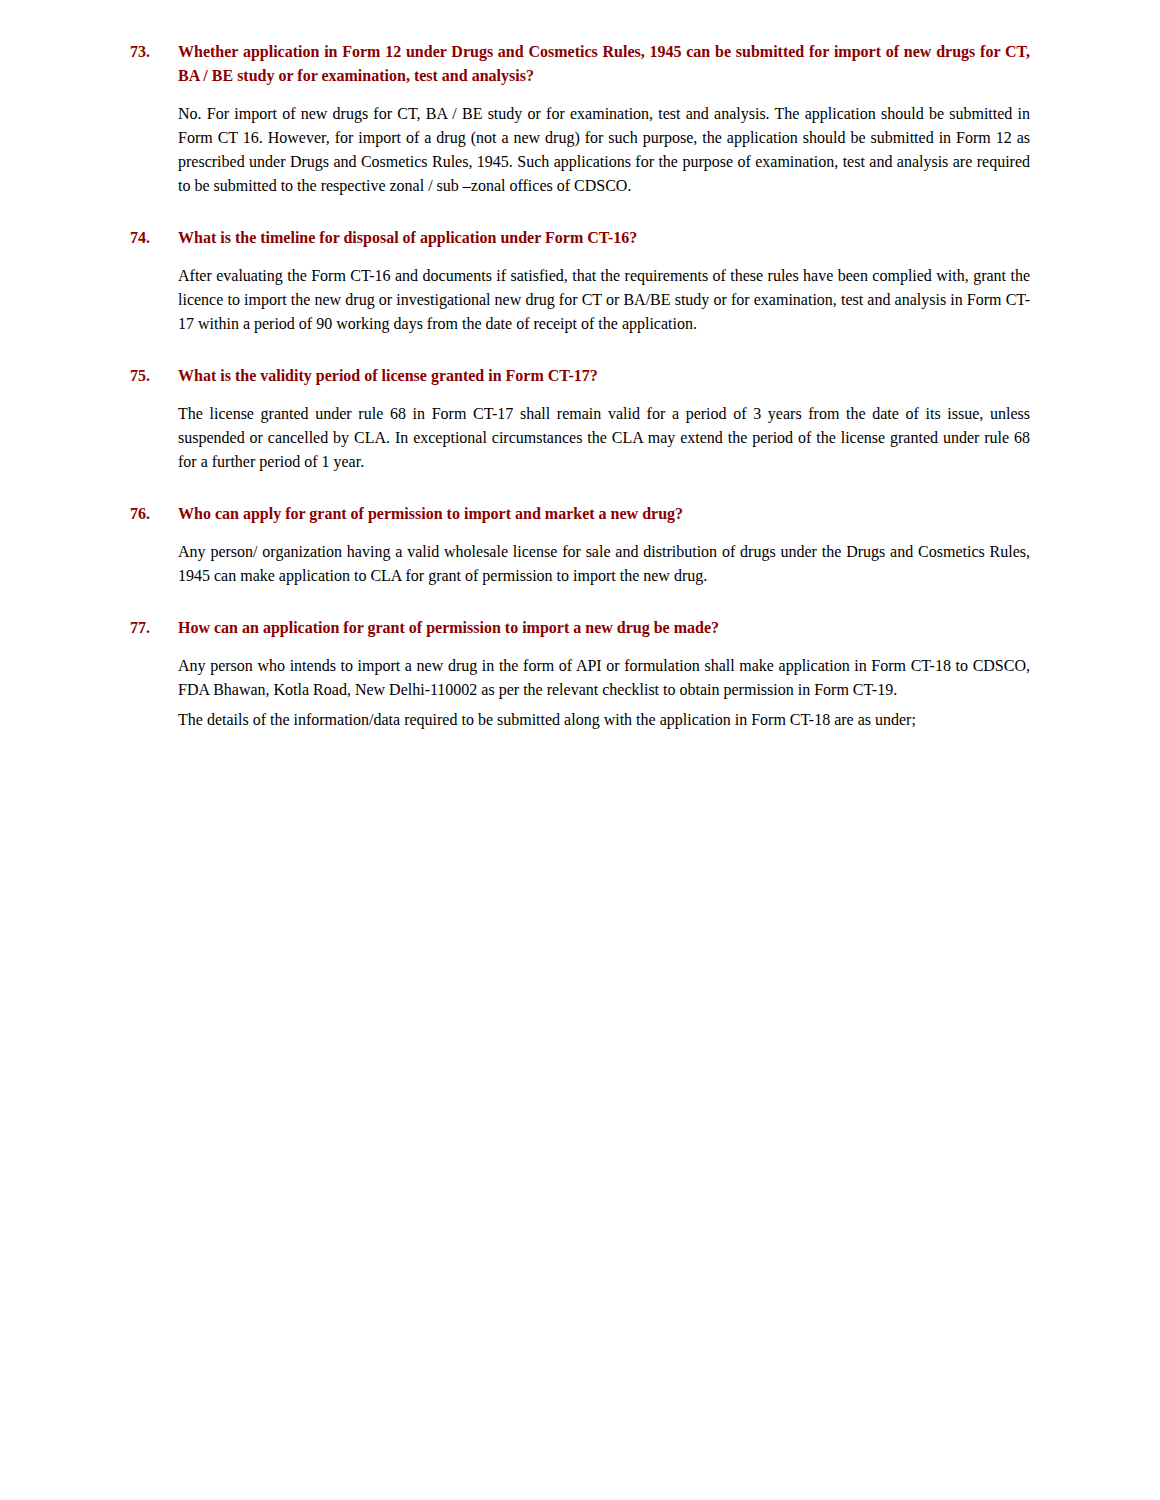73. Whether application in Form 12 under Drugs and Cosmetics Rules, 1945 can be submitted for import of new drugs for CT, BA / BE study or for examination, test and analysis?
No. For import of new drugs for CT, BA / BE study or for examination, test and analysis. The application should be submitted in Form CT 16. However, for import of a drug (not a new drug) for such purpose, the application should be submitted in Form 12 as prescribed under Drugs and Cosmetics Rules, 1945. Such applications for the purpose of examination, test and analysis are required to be submitted to the respective zonal / sub –zonal offices of CDSCO.
74. What is the timeline for disposal of application under Form CT-16?
After evaluating the Form CT-16 and documents if satisfied, that the requirements of these rules have been complied with, grant the licence to import the new drug or investigational new drug for CT or BA/BE study or for examination, test and analysis in Form CT-17 within a period of 90 working days from the date of receipt of the application.
75. What is the validity period of license granted in Form CT-17?
The license granted under rule 68 in Form CT-17 shall remain valid for a period of 3 years from the date of its issue, unless suspended or cancelled by CLA. In exceptional circumstances the CLA may extend the period of the license granted under rule 68 for a further period of 1 year.
76. Who can apply for grant of permission to import and market a new drug?
Any person/ organization having a valid wholesale license for sale and distribution of drugs under the Drugs and Cosmetics Rules, 1945 can make application to CLA for grant of permission to import the new drug.
77. How can an application for grant of permission to import a new drug be made?
Any person who intends to import a new drug in the form of API or formulation shall make application in Form CT-18 to CDSCO, FDA Bhawan, Kotla Road, New Delhi-110002 as per the relevant checklist to obtain permission in Form CT-19.
The details of the information/data required to be submitted along with the application in Form CT-18 are as under;